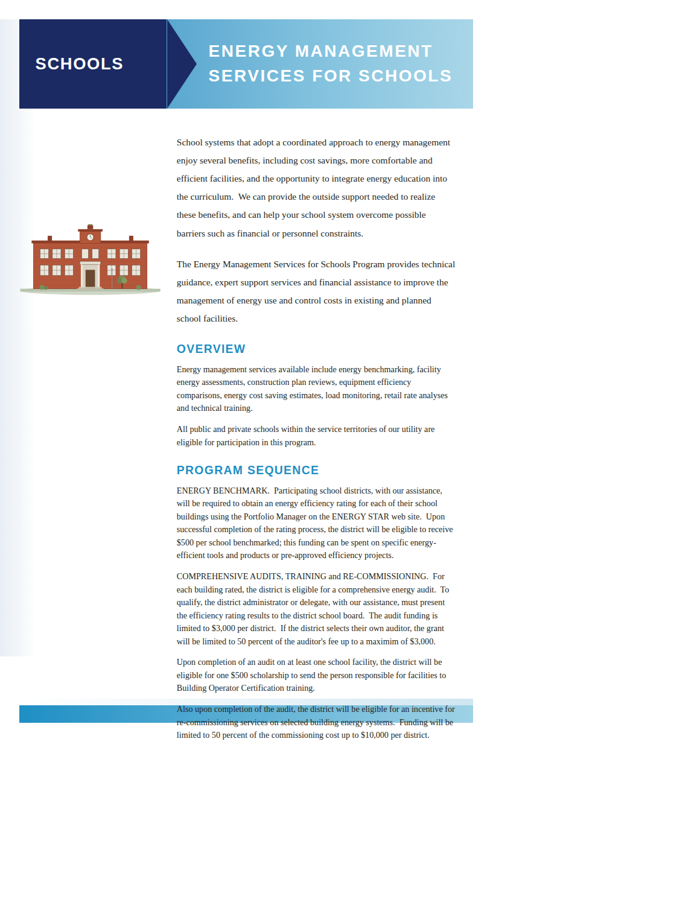SCHOOLS
Energy Management
Services for Schools
School systems that adopt a coordinated approach to energy management enjoy several benefits, including cost savings, more comfortable and efficient facilities, and the opportunity to integrate energy education into the curriculum. We can provide the outside support needed to realize these benefits, and can help your school system overcome possible barriers such as financial or personnel constraints.
The Energy Management Services for Schools Program provides technical guidance, expert support services and financial assistance to improve the management of energy use and control costs in existing and planned school facilities.
OVERVIEW
Energy management services available include energy benchmarking, facility energy assessments, construction plan reviews, equipment efficiency comparisons, energy cost saving estimates, load monitoring, retail rate analyses and technical training.
All public and private schools within the service territories of our utility are eligible for participation in this program.
PROGRAM SEQUENCE
ENERGY BENCHMARK. Participating school districts, with our assistance, will be required to obtain an energy efficiency rating for each of their school buildings using the Portfolio Manager on the ENERGY STAR web site. Upon successful completion of the rating process, the district will be eligible to receive $500 per school benchmarked; this funding can be spent on specific energy-efficient tools and products or pre-approved efficiency projects.
COMPREHENSIVE AUDITS, TRAINING and RE-COMMISSIONING. For each building rated, the district is eligible for a comprehensive energy audit. To qualify, the district administrator or delegate, with our assistance, must present the efficiency rating results to the district school board. The audit funding is limited to $3,000 per district. If the district selects their own auditor, the grant will be limited to 50 percent of the auditor's fee up to a maximim of $3,000.
Upon completion of an audit on at least one school facility, the district will be eligible for one $500 scholarship to send the person responsible for facilities to Building Operator Certification training.
Also upon completion of the audit, the district will be eligible for an incentive for re-commissioning services on selected building energy systems. Funding will be limited to 50 percent of the commissioning cost up to $10,000 per district.